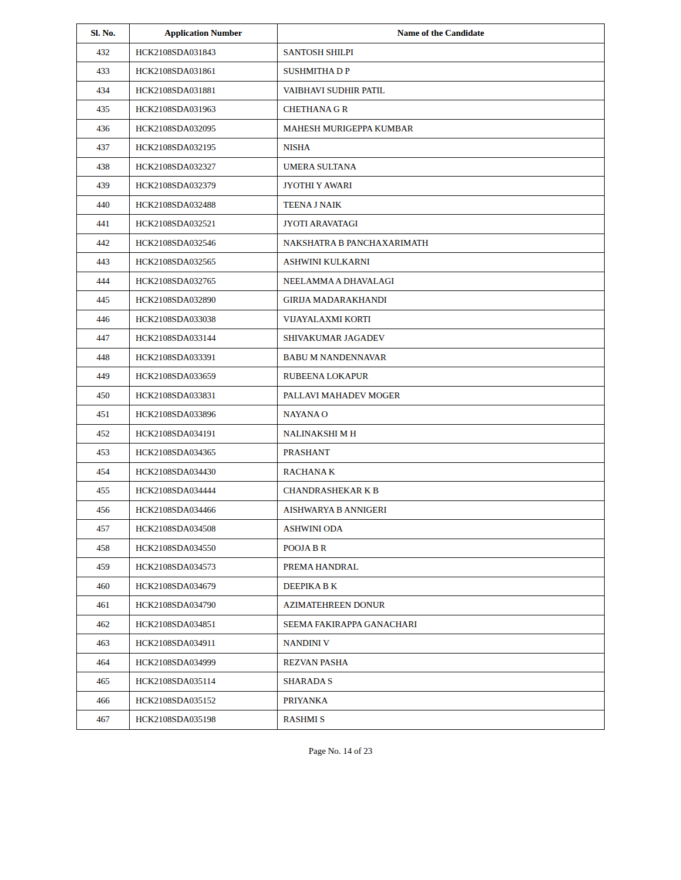List of candidates with application numbers
| Sl. No. | Application Number | Name of the Candidate |
| --- | --- | --- |
| 432 | HCK2108SDA031843 | SANTOSH SHILPI |
| 433 | HCK2108SDA031861 | SUSHMITHA D P |
| 434 | HCK2108SDA031881 | VAIBHAVI SUDHIR PATIL |
| 435 | HCK2108SDA031963 | CHETHANA G R |
| 436 | HCK2108SDA032095 | MAHESH MURIGEPPA KUMBAR |
| 437 | HCK2108SDA032195 | NISHA |
| 438 | HCK2108SDA032327 | UMERA SULTANA |
| 439 | HCK2108SDA032379 | JYOTHI Y AWARI |
| 440 | HCK2108SDA032488 | TEENA J NAIK |
| 441 | HCK2108SDA032521 | JYOTI ARAVATAGI |
| 442 | HCK2108SDA032546 | NAKSHATRA B PANCHAXARIMATH |
| 443 | HCK2108SDA032565 | ASHWINI KULKARNI |
| 444 | HCK2108SDA032765 | NEELAMMA A DHAVALAGI |
| 445 | HCK2108SDA032890 | GIRIJA MADARAKHANDI |
| 446 | HCK2108SDA033038 | VIJAYALAXMI KORTI |
| 447 | HCK2108SDA033144 | SHIVAKUMAR JAGADEV |
| 448 | HCK2108SDA033391 | BABU M NANDENNAVAR |
| 449 | HCK2108SDA033659 | RUBEENA LOKAPUR |
| 450 | HCK2108SDA033831 | PALLAVI MAHADEV MOGER |
| 451 | HCK2108SDA033896 | NAYANA O |
| 452 | HCK2108SDA034191 | NALINAKSHI M H |
| 453 | HCK2108SDA034365 | PRASHANT |
| 454 | HCK2108SDA034430 | RACHANA K |
| 455 | HCK2108SDA034444 | CHANDRASHEKAR K B |
| 456 | HCK2108SDA034466 | AISHWARYA B ANNIGERI |
| 457 | HCK2108SDA034508 | ASHWINI ODA |
| 458 | HCK2108SDA034550 | POOJA B R |
| 459 | HCK2108SDA034573 | PREMA HANDRAL |
| 460 | HCK2108SDA034679 | DEEPIKA B K |
| 461 | HCK2108SDA034790 | AZIMATEHREEN DONUR |
| 462 | HCK2108SDA034851 | SEEMA FAKIRAPPA GANACHARI |
| 463 | HCK2108SDA034911 | NANDINI V |
| 464 | HCK2108SDA034999 | REZVAN PASHA |
| 465 | HCK2108SDA035114 | SHARADA S |
| 466 | HCK2108SDA035152 | PRIYANKA |
| 467 | HCK2108SDA035198 | RASHMI S |
Page No. 14 of 23